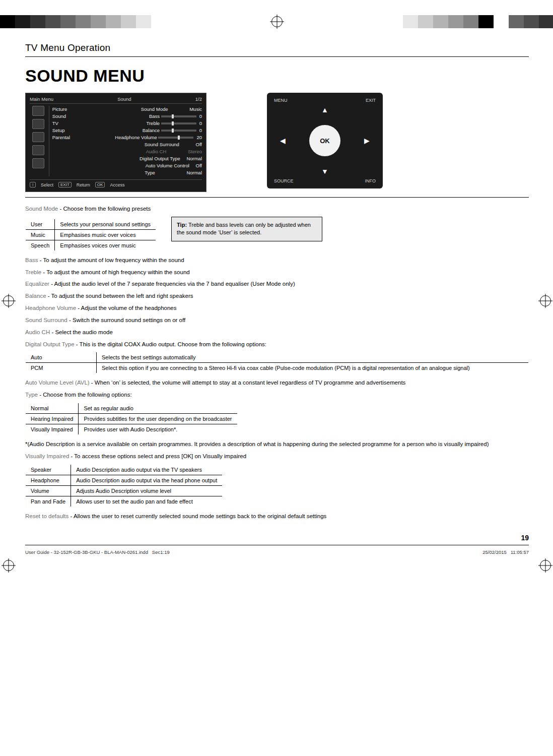TV Menu Operation
SOUND MENU
Main Menu Sound 1/2
Picture
Sound
TV
Setup
Parental
Sound Mode Music
Bass 0
Treble 0
Balance 0
Headphone Volume 20
Sound Surround Off
Audio CH Stereo
Digital Output Type Normal
Auto Volume Control Off
Type Normal
↕ Select EXIT Return OK Access
MENU EXIT SOURCE INFO ▲ ▼ ◀ ▶
OK
Sound Mode - Choose from the following presets
| User | Selects your personal sound settings |
| Music | Emphasises music over voices |
| Speech | Emphasises voices over music |
Tip: Treble and bass levels can only be adjusted when the sound mode ‘User’ is selected.
Bass - To adjust the amount of low frequency within the sound
Treble - To adjust the amount of high frequency within the sound
Equalizer - Adjust the audio level of the 7 separate frequencies via the 7 band equaliser (User Mode only)
Balance - To adjust the sound between the left and right speakers
Headphone Volume - Adjust the volume of the headphones
Sound Surround - Switch the surround sound settings on or off
Audio CH - Select the audio mode
Digital Output Type - This is the digital COAX Audio output. Choose from the following options:
| Auto | Selects the best settings automatically |
| PCM | Select this option if you are connecting to a Stereo Hi-fi via coax cable (Pulse-code modulation (PCM) is a digital representation of an analogue signal) |
Auto Volume Level (AVL) - When ‘on’ is selected, the volume will attempt to stay at a constant level regardless of TV programme and advertisements
Type - Choose from the following options:
| Normal | Set as regular audio |
| Hearing Impaired | Provides subtitles for the user depending on the broadcaster |
| Visually Impaired | Provides user with Audio Description*. |
*(Audio Description is a service available on certain programmes. It provides a description of what is happening during the selected programme for a person who is visually impaired)
Visually Impaired - To access these options select and press [OK] on Visually impaired
| Speaker | Audio Description audio output via the TV speakers |
| Headphone | Audio Description audio output via the head phone output |
| Volume | Adjusts Audio Description volume level |
| Pan and Fade | Allows user to set the audio pan and fade effect |
Reset to defaults - Allows the user to reset currently selected sound mode settings back to the original default settings
19
User Guide - 32-152R-GB-3B-GKU - BLA-MAN-0261.indd Sec1:19 25/02/2015 11:05:57